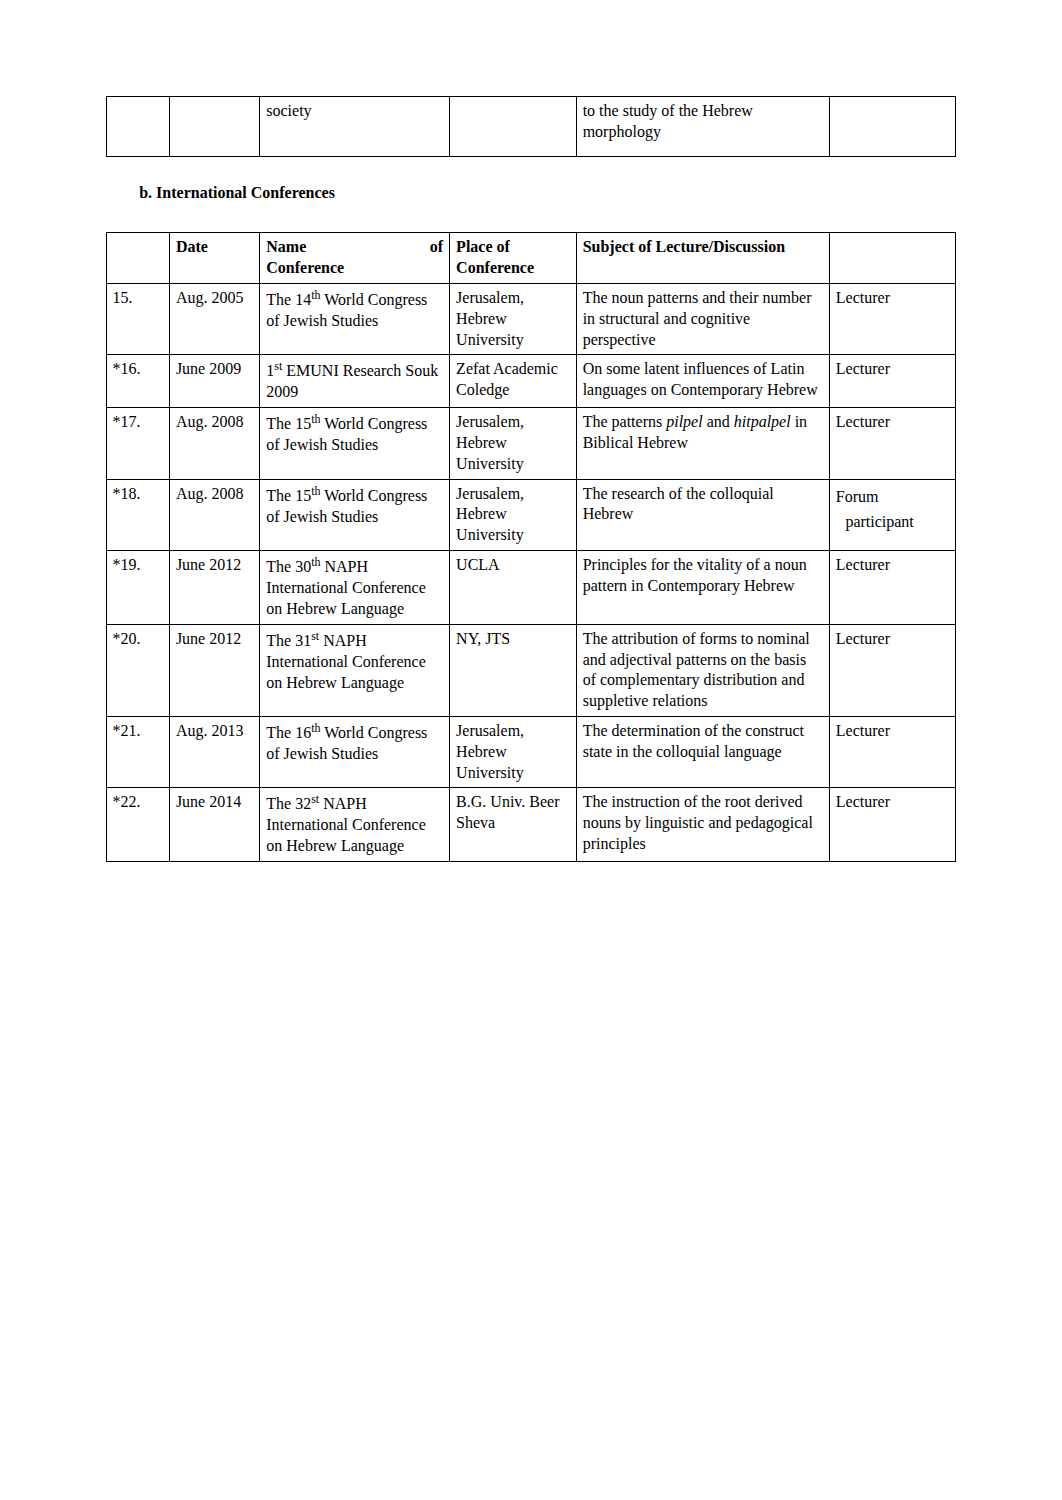| | | society | | to the study of the Hebrew morphology | |
b. International Conferences
| | Date | Name of Conference | Place of Conference | Subject of Lecture/Discussion | |
| --- | --- | --- | --- | --- | --- |
| 15. | Aug. 2005 | The 14 th World Congress of Jewish Studies | Jerusalem, Hebrew University | The noun patterns and their number in structural and cognitive perspective | Lecturer |
| *16. | June 2009 | 1 st EMUNI Research Souk 2009 | Zefat Academic Coledge | On some latent influences of Latin languages on Contemporary Hebrew | Lecturer |
| *17. | Aug. 2008 | The 15 th World Congress of Jewish Studies | Jerusalem, Hebrew University | The patterns pilpel and hitpalpel in Biblical Hebrew | Lecturer |
| *18. | Aug. 2008 | The 15 th World Congress of Jewish Studies | Jerusalem, Hebrew University | The research of the colloquial Hebrew | Forum participant |
| *19. | June 2012 | The 30 th NAPH International Conference on Hebrew Language | UCLA | Principles for the vitality of a noun pattern in Contemporary Hebrew | Lecturer |
| *20. | June 2012 | The 31 st NAPH International Conference on Hebrew Language | NY, JTS | The attribution of forms to nominal and adjectival patterns on the basis of complementary distribution and suppletive relations | Lecturer |
| *21. | Aug. 2013 | The 16 th World Congress of Jewish Studies | Jerusalem, Hebrew University | The determination of the construct state in the colloquial language | Lecturer |
| *22. | June 2014 | The 32 st NAPH International Conference on Hebrew Language | B.G. Univ. Beer Sheva | The instruction of the root derived nouns by linguistic and pedagogical principles | Lecturer |